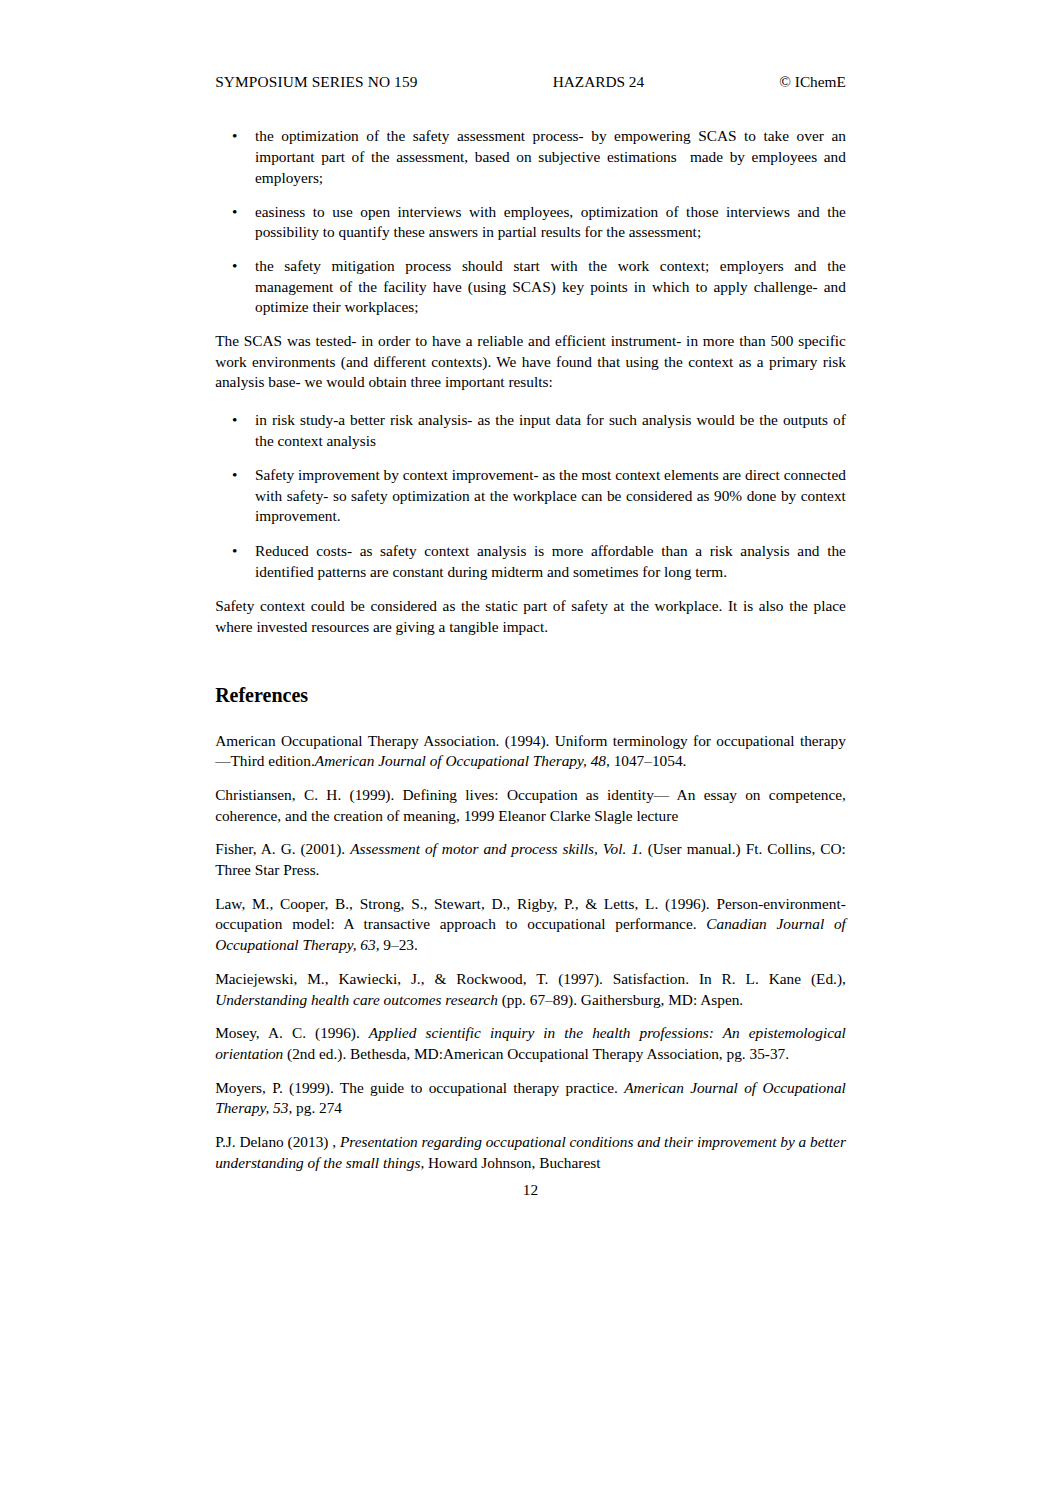SYMPOSIUM SERIES NO 159
HAZARDS 24
© IChemE
the optimization of the safety assessment process- by empowering SCAS to take over an important part of the assessment, based on subjective estimations made by employees and employers;
easiness to use open interviews with employees, optimization of those interviews and the possibility to quantify these answers in partial results for the assessment;
the safety mitigation process should start with the work context; employers and the management of the facility have (using SCAS) key points in which to apply challenge- and optimize their workplaces;
The SCAS was tested- in order to have a reliable and efficient instrument- in more than 500 specific work environments (and different contexts). We have found that using the context as a primary risk analysis base- we would obtain three important results:
in risk study-a better risk analysis- as the input data for such analysis would be the outputs of the context analysis
Safety improvement by context improvement- as the most context elements are direct connected with safety- so safety optimization at the workplace can be considered as 90% done by context improvement.
Reduced costs- as safety context analysis is more affordable than a risk analysis and the identified patterns are constant during midterm and sometimes for long term.
Safety context could be considered as the static part of safety at the workplace. It is also the place where invested resources are giving a tangible impact.
References
American Occupational Therapy Association. (1994). Uniform terminology for occupational therapy—Third edition.American Journal of Occupational Therapy, 48, 1047–1054.
Christiansen, C. H. (1999). Defining lives: Occupation as identity— An essay on competence, coherence, and the creation of meaning, 1999 Eleanor Clarke Slagle lecture
Fisher, A. G. (2001). Assessment of motor and process skills, Vol. 1. (User manual.) Ft. Collins, CO: Three Star Press.
Law, M., Cooper, B., Strong, S., Stewart, D., Rigby, P., & Letts, L. (1996). Person-environment-occupation model: A transactive approach to occupational performance. Canadian Journal of Occupational Therapy, 63, 9–23.
Maciejewski, M., Kawiecki, J., & Rockwood, T. (1997). Satisfaction. In R. L. Kane (Ed.), Understanding health care outcomes research (pp. 67–89). Gaithersburg, MD: Aspen.
Mosey, A. C. (1996). Applied scientific inquiry in the health professions: An epistemological orientation (2nd ed.). Bethesda, MD:American Occupational Therapy Association, pg. 35-37.
Moyers, P. (1999). The guide to occupational therapy practice. American Journal of Occupational Therapy, 53, pg. 274
P.J. Delano (2013) , Presentation regarding occupational conditions and their improvement by a better understanding of the small things, Howard Johnson, Bucharest
12